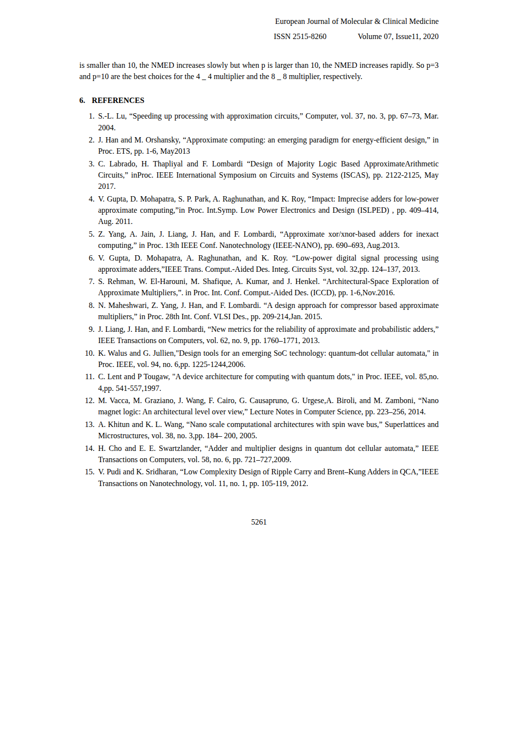European Journal of Molecular & Clinical Medicine ISSN 2515-8260 Volume 07, Issue11, 2020
is smaller than 10, the NMED increases slowly but when p is larger than 10, the NMED increases rapidly. So p=3 and p=10 are the best choices for the 4 _ 4 multiplier and the 8 _ 8 multiplier, respectively.
6. REFERENCES
S.-L. Lu, “Speeding up processing with approximation circuits,” Computer, vol. 37, no. 3, pp. 67–73, Mar. 2004.
J. Han and M. Orshansky, “Approximate computing: an emerging paradigm for energy-efficient design,” in Proc. ETS, pp. 1-6, May2013
C. Labrado, H. Thapliyal and F. Lombardi “Design of Majority Logic Based ApproximateArithmetic Circuits,” inProc. IEEE International Symposium on Circuits and Systems (ISCAS), pp. 2122-2125, May 2017.
V. Gupta, D. Mohapatra, S. P. Park, A. Raghunathan, and K. Roy, “Impact: Imprecise adders for low-power approximate computing,”in Proc. Int.Symp. Low Power Electronics and Design (ISLPED) , pp. 409–414, Aug. 2011.
Z. Yang, A. Jain, J. Liang, J. Han, and F. Lombardi, “Approximate xor/xnor-based adders for inexact computing,” in Proc. 13th IEEE Conf. Nanotechnology (IEEE-NANO), pp. 690–693, Aug.2013.
V. Gupta, D. Mohapatra, A. Raghunathan, and K. Roy. “Low-power digital signal processing using approximate adders,”IEEE Trans. Comput.-Aided Des. Integ. Circuits Syst, vol. 32,pp. 124–137, 2013.
S. Rehman, W. El-Harouni, M. Shafique, A. Kumar, and J. Henkel. “Architectural-Space Exploration of Approximate Multipliers,”. in Proc. Int. Conf. Comput.-Aided Des. (ICCD), pp. 1-6,Nov.2016.
N. Maheshwari, Z. Yang, J. Han, and F. Lombardi. “A design approach for compressor based approximate multipliers,” in Proc. 28th Int. Conf. VLSI Des., pp. 209-214,Jan. 2015.
J. Liang, J. Han, and F. Lombardi, “New metrics for the reliability of approximate and probabilistic adders,” IEEE Transactions on Computers, vol. 62, no. 9, pp. 1760–1771, 2013.
K. Walus and G. Jullien,"Design tools for an emerging SoC technology: quantum-dot cellular automata," in Proc. IEEE, vol. 94, no. 6,pp. 1225-1244,2006.
C. Lent and P Tougaw, "A device architecture for computing with quantum dots," in Proc. IEEE, vol. 85,no. 4,pp. 541-557,1997.
M. Vacca, M. Graziano, J. Wang, F. Cairo, G. Causapruno, G. Urgese,A. Biroli, and M. Zamboni, “Nano magnet logic: An architectural level over view,” Lecture Notes in Computer Science, pp. 223–256, 2014.
A. Khitun and K. L. Wang, “Nano scale computational architectures with spin wave bus,” Superlattices and Microstructures, vol. 38, no. 3,pp. 184– 200, 2005.
H. Cho and E. E. Swartzlander, “Adder and multiplier designs in quantum dot cellular automata,” IEEE Transactions on Computers, vol. 58, no. 6, pp. 721–727,2009.
V. Pudi and K. Sridharan, “Low Complexity Design of Ripple Carry and Brent–Kung Adders in QCA,”IEEE Transactions on Nanotechnology, vol. 11, no. 1, pp. 105-119, 2012.
5261